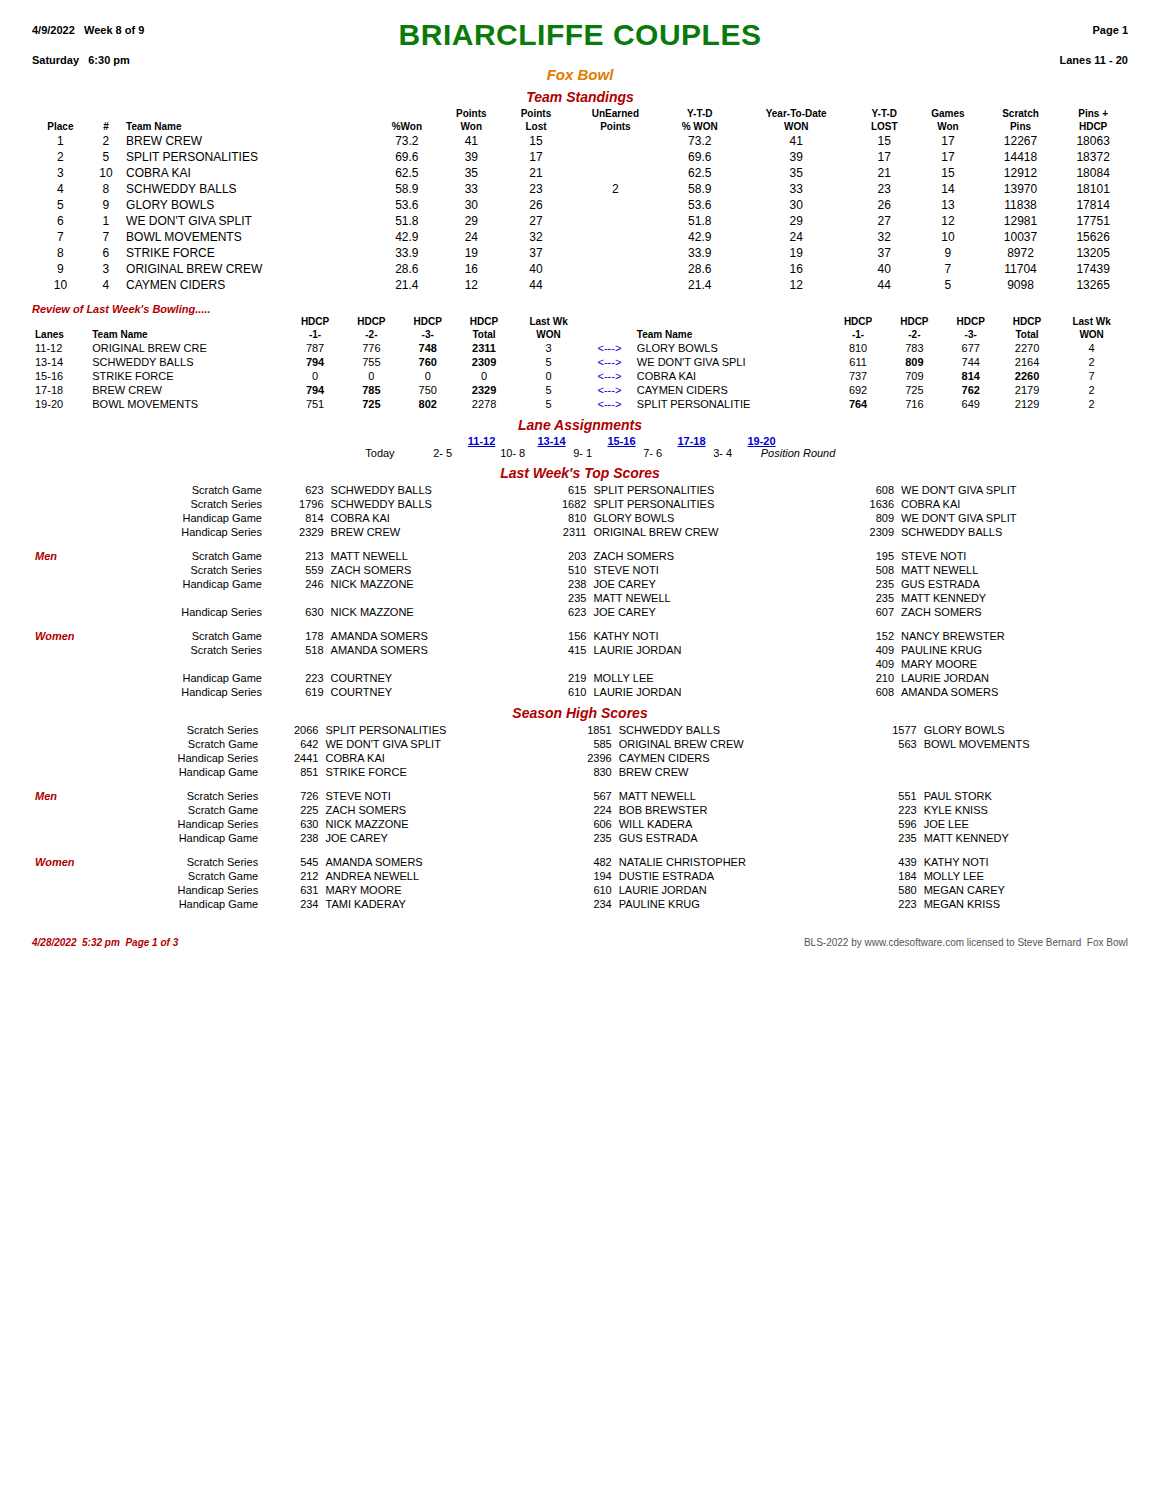4/9/2022 Week 8 of 9
Page 1
BRIARCLIFFE COUPLES
Saturday 6:30 pm
Fox Bowl
Lanes 11 - 20
Team Standings
| | | | | Points | Points | UnEarned | Y-T-D | Year-To-Date | Y-T-D | Games | Scratch | Pins + |
| --- | --- | --- | --- | --- | --- | --- | --- | --- | --- | --- | --- | --- |
| Place | # | Team Name | %Won | Won | Lost | Points | % WON | WON | LOST | Won | Pins | HDCP |
| 1 | 2 | BREW CREW | 73.2 | 41 | 15 | | 73.2 | 41 | 15 | 17 | 12267 | 18063 |
| 2 | 5 | SPLIT PERSONALITIES | 69.6 | 39 | 17 | | 69.6 | 39 | 17 | 17 | 14418 | 18372 |
| 3 | 10 | COBRA KAI | 62.5 | 35 | 21 | | 62.5 | 35 | 21 | 15 | 12912 | 18084 |
| 4 | 8 | SCHWEDDY BALLS | 58.9 | 33 | 23 | 2 | 58.9 | 33 | 23 | 14 | 13970 | 18101 |
| 5 | 9 | GLORY BOWLS | 53.6 | 30 | 26 | | 53.6 | 30 | 26 | 13 | 11838 | 17814 |
| 6 | 1 | WE DON'T GIVA SPLIT | 51.8 | 29 | 27 | | 51.8 | 29 | 27 | 12 | 12981 | 17751 |
| 7 | 7 | BOWL MOVEMENTS | 42.9 | 24 | 32 | | 42.9 | 24 | 32 | 10 | 10037 | 15626 |
| 8 | 6 | STRIKE FORCE | 33.9 | 19 | 37 | | 33.9 | 19 | 37 | 9 | 8972 | 13205 |
| 9 | 3 | ORIGINAL BREW CREW | 28.6 | 16 | 40 | | 28.6 | 16 | 40 | 7 | 11704 | 17439 |
| 10 | 4 | CAYMEN CIDERS | 21.4 | 12 | 44 | | 21.4 | 12 | 44 | 5 | 9098 | 13265 |
Review of Last Week's Bowling.....
| | | HDCP | HDCP | HDCP | HDCP | Last Wk | | | HDCP | HDCP | HDCP | HDCP | Last Wk |
| --- | --- | --- | --- | --- | --- | --- | --- | --- | --- | --- | --- | --- | --- |
| Lanes | Team Name | -1- | -2- | -3- | Total | WON | | Team Name | -1- | -2- | -3- | Total | WON |
| 11-12 | ORIGINAL BREW CRE | 787 | 776 | 748 | 2311 | 3 | <---> | GLORY BOWLS | 810 | 783 | 677 | 2270 | 4 |
| 13-14 | SCHWEDDY BALLS | 794 | 755 | 760 | 2309 | 5 | <---> | WE DON'T GIVA SPLI | 611 | 809 | 744 | 2164 | 2 |
| 15-16 | STRIKE FORCE | 0 | 0 | 0 | 0 | 0 | <---> | COBRA KAI | 737 | 709 | 814 | 2260 | 7 |
| 17-18 | BREW CREW | 794 | 785 | 750 | 2329 | 5 | <---> | CAYMEN CIDERS | 692 | 725 | 762 | 2179 | 2 |
| 19-20 | BOWL MOVEMENTS | 751 | 725 | 802 | 2278 | 5 | <---> | SPLIT PERSONALITIE | 764 | 716 | 649 | 2129 | 2 |
Lane Assignments
11-1213-1415-1617-1819-20
Today 2- 510- 89- 17- 63- 4 Position Round
Last Week's Top Scores
| | Scratch Game | 623 | SCHWEDDY BALLS | 615 | SPLIT PERSONALITIES | 608 | WE DON'T GIVA SPLIT |
| | Scratch Series | 1796 | SCHWEDDY BALLS | 1682 | SPLIT PERSONALITIES | 1636 | COBRA KAI |
| | Handicap Game | 814 | COBRA KAI | 810 | GLORY BOWLS | 809 | WE DON'T GIVA SPLIT |
| | Handicap Series | 2329 | BREW CREW | 2311 | ORIGINAL BREW CREW | 2309 | SCHWEDDY BALLS |
| Men | Scratch Game | 213 | MATT NEWELL | 203 | ZACH SOMERS | 195 | STEVE NOTI |
| | Scratch Series | 559 | ZACH SOMERS | 510 | STEVE NOTI | 508 | MATT NEWELL |
| | Handicap Game | 246 | NICK MAZZONE | 238 | JOE CAREY | 235 | GUS ESTRADA |
| | | | | 235 | MATT NEWELL | 235 | MATT KENNEDY |
| | Handicap Series | 630 | NICK MAZZONE | 623 | JOE CAREY | 607 | ZACH SOMERS |
| Women | Scratch Game | 178 | AMANDA SOMERS | 156 | KATHY NOTI | 152 | NANCY BREWSTER |
| | Scratch Series | 518 | AMANDA SOMERS | 415 | LAURIE JORDAN | 409 | PAULINE KRUG |
| | | | | | | 409 | MARY MOORE |
| | Handicap Game | 223 | COURTNEY | 219 | MOLLY LEE | 210 | LAURIE JORDAN |
| | Handicap Series | 619 | COURTNEY | 610 | LAURIE JORDAN | 608 | AMANDA SOMERS |
Season High Scores
| | Scratch Series | 2066 | SPLIT PERSONALITIES | 1851 | SCHWEDDY BALLS | 1577 | GLORY BOWLS |
| | Scratch Game | 642 | WE DON'T GIVA SPLIT | 585 | ORIGINAL BREW CREW | 563 | BOWL MOVEMENTS |
| | Handicap Series | 2441 | COBRA KAI | 2396 | CAYMEN CIDERS | | |
| | Handicap Game | 851 | STRIKE FORCE | 830 | BREW CREW | | |
| Men | Scratch Series | 726 | STEVE NOTI | 567 | MATT NEWELL | 551 | PAUL STORK |
| | Scratch Game | 225 | ZACH SOMERS | 224 | BOB BREWSTER | 223 | KYLE KNISS |
| | Handicap Series | 630 | NICK MAZZONE | 606 | WILL KADERA | 596 | JOE LEE |
| | Handicap Game | 238 | JOE CAREY | 235 | GUS ESTRADA | 235 | MATT KENNEDY |
| Women | Scratch Series | 545 | AMANDA SOMERS | 482 | NATALIE CHRISTOPHER | 439 | KATHY NOTI |
| | Scratch Game | 212 | ANDREA NEWELL | 194 | DUSTIE ESTRADA | 184 | MOLLY LEE |
| | Handicap Series | 631 | MARY MOORE | 610 | LAURIE JORDAN | 580 | MEGAN CAREY |
| | Handicap Game | 234 | TAMI KADERAY | 234 | PAULINE KRUG | 223 | MEGAN KRISS |
4/28/2022 5:32 pm Page 1 of 3
BLS-2022 by www.cdesoftware.com licensed to Steve Bernard Fox Bowl